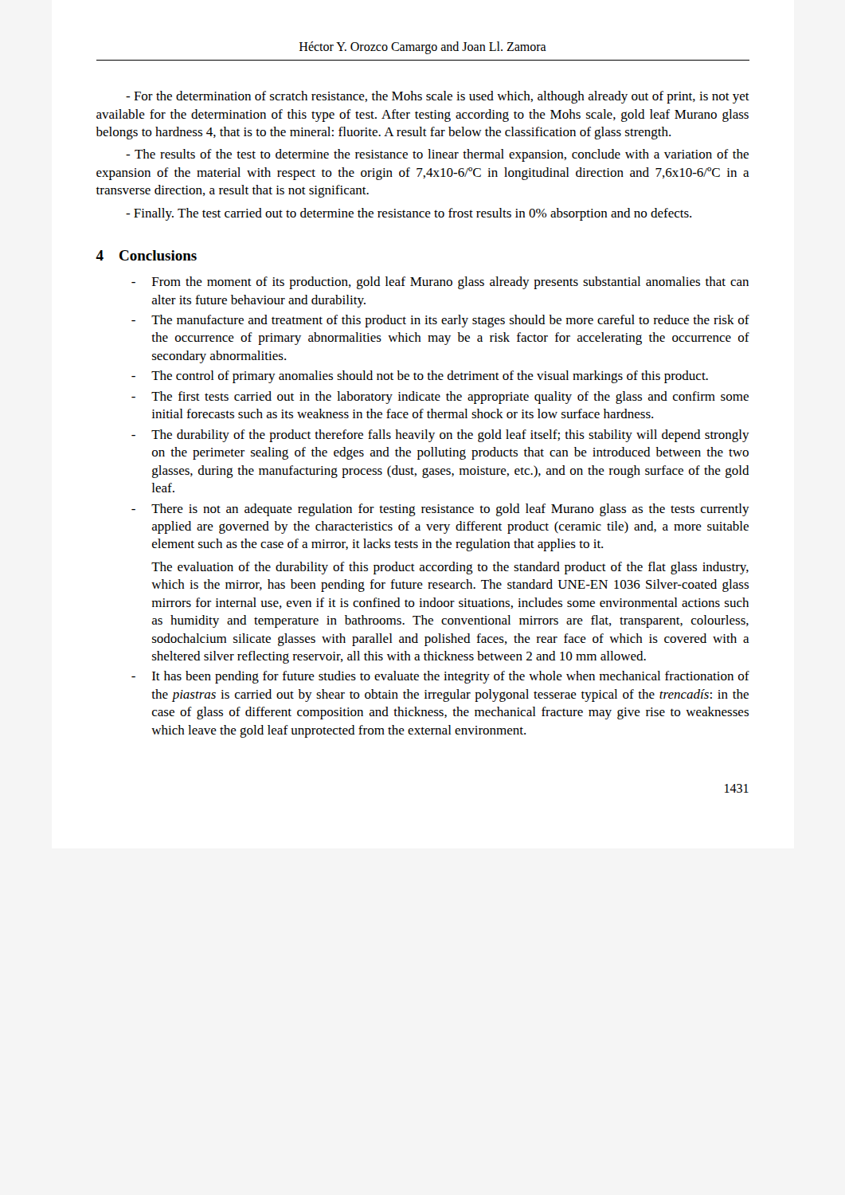Héctor Y. Orozco Camargo and Joan Ll. Zamora
- For the determination of scratch resistance, the Mohs scale is used which, although already out of print, is not yet available for the determination of this type of test. After testing according to the Mohs scale, gold leaf Murano glass belongs to hardness 4, that is to the mineral: fluorite. A result far below the classification of glass strength.
- The results of the test to determine the resistance to linear thermal expansion, conclude with a variation of the expansion of the material with respect to the origin of 7,4x10-6/ºC in longitudinal direction and 7,6x10-6/ºC in a transverse direction, a result that is not significant.
- Finally. The test carried out to determine the resistance to frost results in 0% absorption and no defects.
4 Conclusions
From the moment of its production, gold leaf Murano glass already presents substantial anomalies that can alter its future behaviour and durability.
The manufacture and treatment of this product in its early stages should be more careful to reduce the risk of the occurrence of primary abnormalities which may be a risk factor for accelerating the occurrence of secondary abnormalities.
The control of primary anomalies should not be to the detriment of the visual markings of this product.
The first tests carried out in the laboratory indicate the appropriate quality of the glass and confirm some initial forecasts such as its weakness in the face of thermal shock or its low surface hardness.
The durability of the product therefore falls heavily on the gold leaf itself; this stability will depend strongly on the perimeter sealing of the edges and the polluting products that can be introduced between the two glasses, during the manufacturing process (dust, gases, moisture, etc.), and on the rough surface of the gold leaf.
There is not an adequate regulation for testing resistance to gold leaf Murano glass as the tests currently applied are governed by the characteristics of a very different product (ceramic tile) and, a more suitable element such as the case of a mirror, it lacks tests in the regulation that applies to it.
The evaluation of the durability of this product according to the standard product of the flat glass industry, which is the mirror, has been pending for future research. The standard UNE-EN 1036 Silver-coated glass mirrors for internal use, even if it is confined to indoor situations, includes some environmental actions such as humidity and temperature in bathrooms. The conventional mirrors are flat, transparent, colourless, sodochalcium silicate glasses with parallel and polished faces, the rear face of which is covered with a sheltered silver reflecting reservoir, all this with a thickness between 2 and 10 mm allowed.
It has been pending for future studies to evaluate the integrity of the whole when mechanical fractionation of the piastras is carried out by shear to obtain the irregular polygonal tesserae typical of the trencadís: in the case of glass of different composition and thickness, the mechanical fracture may give rise to weaknesses which leave the gold leaf unprotected from the external environment.
1431